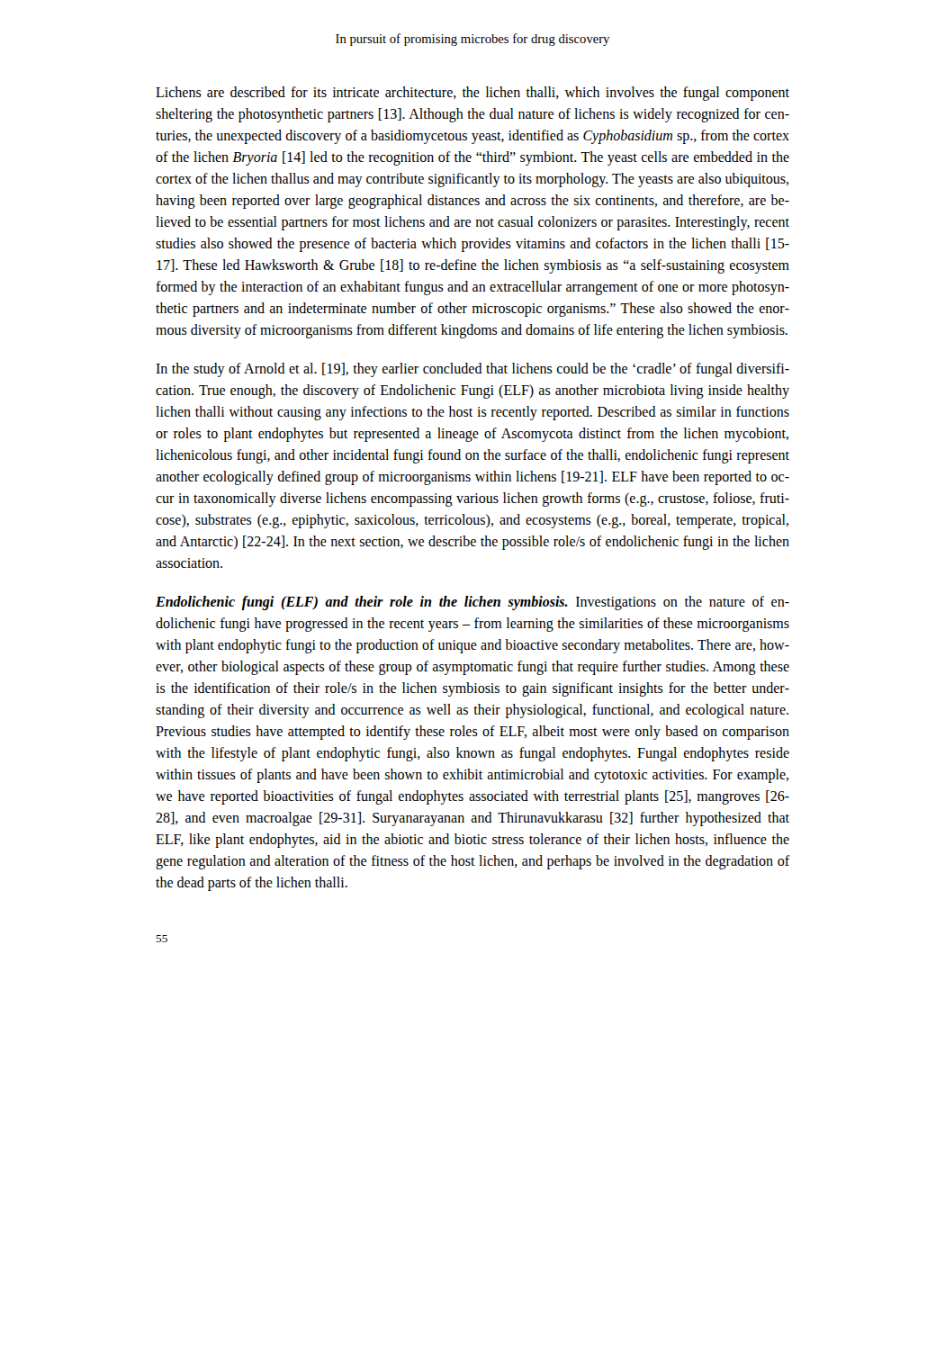In pursuit of promising microbes for drug discovery
Lichens are described for its intricate architecture, the lichen thalli, which involves the fungal component sheltering the photosynthetic partners [13]. Although the dual nature of lichens is widely recognized for centuries, the unexpected discovery of a basidiomycetous yeast, identified as Cyphobasidium sp., from the cortex of the lichen Bryoria [14] led to the recognition of the “third” symbiont. The yeast cells are embedded in the cortex of the lichen thallus and may contribute significantly to its morphology. The yeasts are also ubiquitous, having been reported over large geographical distances and across the six continents, and therefore, are believed to be essential partners for most lichens and are not casual colonizers or parasites. Interestingly, recent studies also showed the presence of bacteria which provides vitamins and cofactors in the lichen thalli [15-17]. These led Hawksworth & Grube [18] to re-define the lichen symbiosis as “a self-sustaining ecosystem formed by the interaction of an exhabitant fungus and an extracellular arrangement of one or more photosynthetic partners and an indeterminate number of other microscopic organisms.” These also showed the enormous diversity of microorganisms from different kingdoms and domains of life entering the lichen symbiosis.
In the study of Arnold et al. [19], they earlier concluded that lichens could be the ‘cradle’ of fungal diversification. True enough, the discovery of Endolichenic Fungi (ELF) as another microbiota living inside healthy lichen thalli without causing any infections to the host is recently reported. Described as similar in functions or roles to plant endophytes but represented a lineage of Ascomycota distinct from the lichen mycobiont, lichenicolous fungi, and other incidental fungi found on the surface of the thalli, endolichenic fungi represent another ecologically defined group of microorganisms within lichens [19-21]. ELF have been reported to occur in taxonomically diverse lichens encompassing various lichen growth forms (e.g., crustose, foliose, fruticose), substrates (e.g., epiphytic, saxicolous, terricolous), and ecosystems (e.g., boreal, temperate, tropical, and Antarctic) [22-24]. In the next section, we describe the possible role/s of endolichenic fungi in the lichen association.
Endolichenic fungi (ELF) and their role in the lichen symbiosis. Investigations on the nature of endolichenic fungi have progressed in the recent years – from learning the similarities of these microorganisms with plant endophytic fungi to the production of unique and bioactive secondary metabolites. There are, however, other biological aspects of these group of asymptomatic fungi that require further studies. Among these is the identification of their role/s in the lichen symbiosis to gain significant insights for the better understanding of their diversity and occurrence as well as their physiological, functional, and ecological nature. Previous studies have attempted to identify these roles of ELF, albeit most were only based on comparison with the lifestyle of plant endophytic fungi, also known as fungal endophytes. Fungal endophytes reside within tissues of plants and have been shown to exhibit antimicrobial and cytotoxic activities. For example, we have reported bioactivities of fungal endophytes associated with terrestrial plants [25], mangroves [26-28], and even macroalgae [29-31]. Suryanarayanan and Thirunavukkarasu [32] further hypothesized that ELF, like plant endophytes, aid in the abiotic and biotic stress tolerance of their lichen hosts, influence the gene regulation and alteration of the fitness of the host lichen, and perhaps be involved in the degradation of the dead parts of the lichen thalli.
55